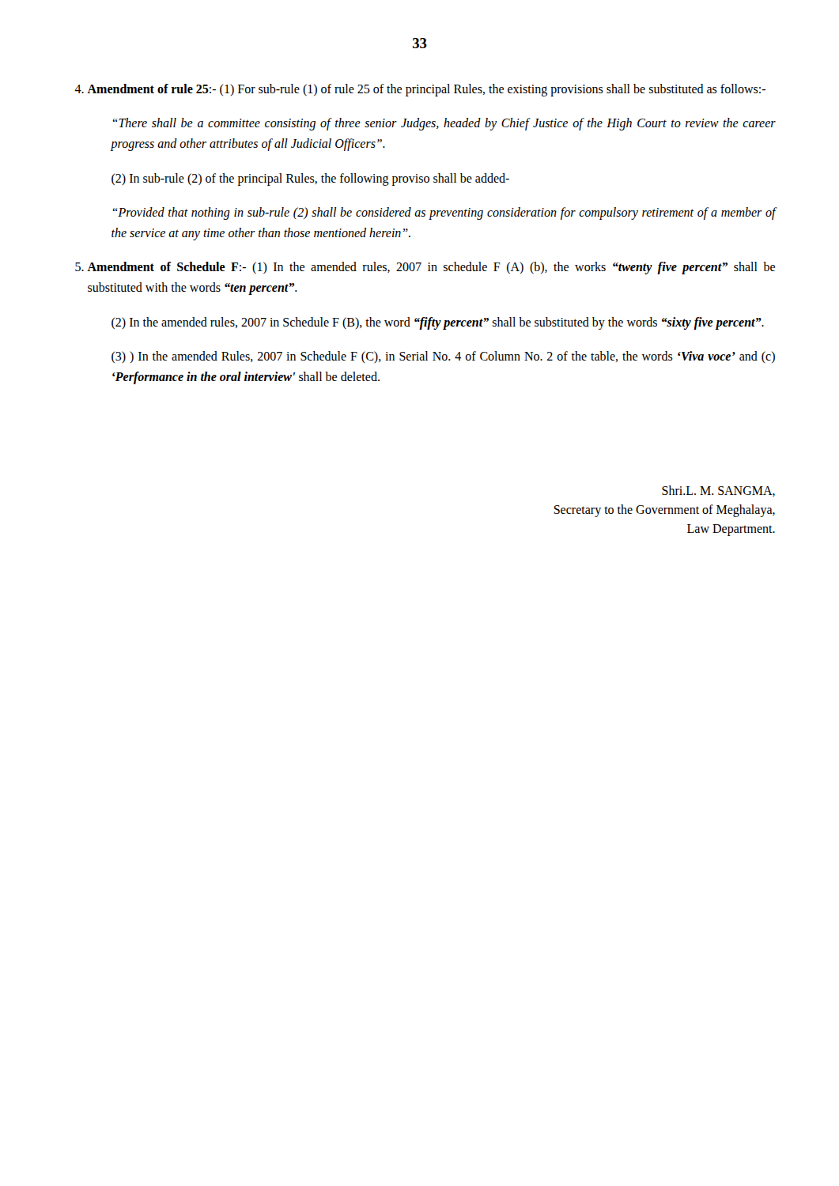33
Amendment of rule 25:- (1) For sub-rule (1) of rule 25 of the principal Rules, the existing provisions shall be substituted as follows:-
“There shall be a committee consisting of three senior Judges, headed by Chief Justice of the High Court to review the career progress and other attributes of all Judicial Officers”.
(2) In sub-rule (2) of the principal Rules, the following proviso shall be added-
“Provided that nothing in sub-rule (2) shall be considered as preventing consideration for compulsory retirement of a member of the service at any time other than those mentioned herein”.
Amendment of Schedule F:- (1) In the amended rules, 2007 in schedule F (A) (b), the works “twenty five percent” shall be substituted with the words “ten percent”.
(2) In the amended rules, 2007 in Schedule F (B), the word “fifty percent” shall be substituted by the words “sixty five percent”.
(3) ) In the amended Rules, 2007 in Schedule F (C), in Serial No. 4 of Column No. 2 of the table, the words ‘Viva voce’ and (c) ‘Performance in the oral interview' shall be deleted.
Shri.L. M. SANGMA,
Secretary to the Government of Meghalaya,
Law Department.